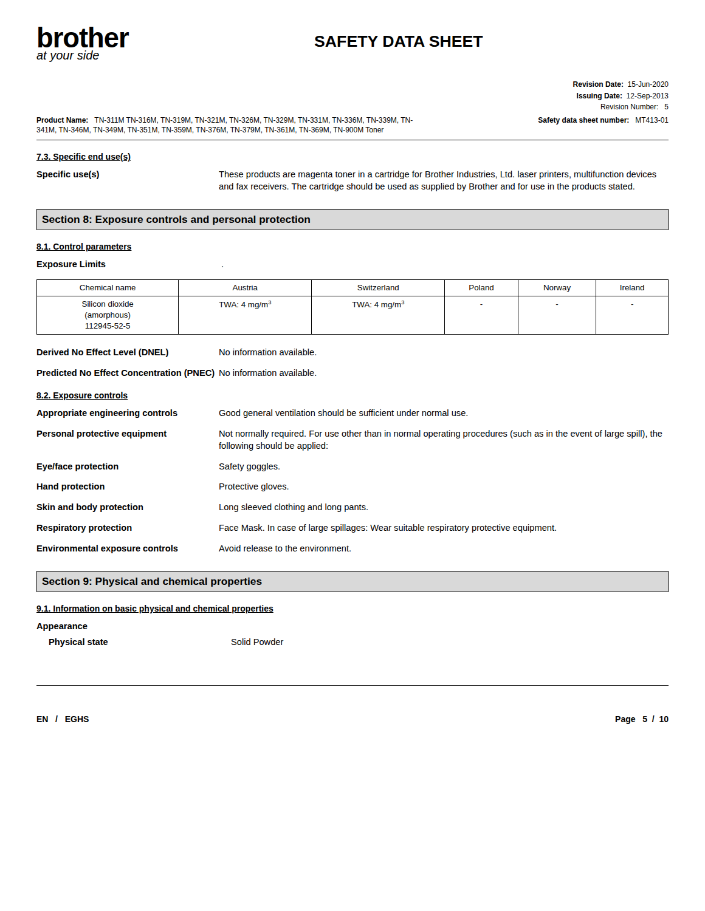brother
at your side
SAFETY DATA SHEET
Revision Date: 15-Jun-2020
Issuing Date: 12-Sep-2013
Revision Number: 5
Product Name: TN-311M TN-316M, TN-319M, TN-321M, TN-326M, TN-329M, TN-331M, TN-336M, TN-339M, TN-341M, TN-346M, TN-349M, TN-351M, TN-359M, TN-376M, TN-379M, TN-361M, TN-369M, TN-900M Toner
Safety data sheet number: MT413-01
7.3. Specific end use(s)
Specific use(s)
These products are magenta toner in a cartridge for Brother Industries, Ltd. laser printers, multifunction devices and fax receivers. The cartridge should be used as supplied by Brother and for use in the products stated.
Section 8: Exposure controls and personal protection
8.1. Control parameters
Exposure Limits
.
| Chemical name | Austria | Switzerland | Poland | Norway | Ireland |
| --- | --- | --- | --- | --- | --- |
| Silicon dioxide (amorphous) 112945-52-5 | TWA: 4 mg/m 3 | TWA: 4 mg/m 3 | - | - | - |
Derived No Effect Level (DNEL)
No information available.
Predicted No Effect Concentration (PNEC)
No information available.
8.2. Exposure controls
Appropriate engineering controls
Good general ventilation should be sufficient under normal use.
Personal protective equipment
Not normally required. For use other than in normal operating procedures (such as in the event of large spill), the following should be applied:
Eye/face protection
Safety goggles.
Hand protection
Protective gloves.
Skin and body protection
Long sleeved clothing and long pants.
Respiratory protection
Face Mask. In case of large spillages: Wear suitable respiratory protective equipment.
Environmental exposure controls
Avoid release to the environment.
Section 9: Physical and chemical properties
9.1. Information on basic physical and chemical properties
Appearance
Physical state
Solid Powder
EN / EGHS
Page 5 / 10